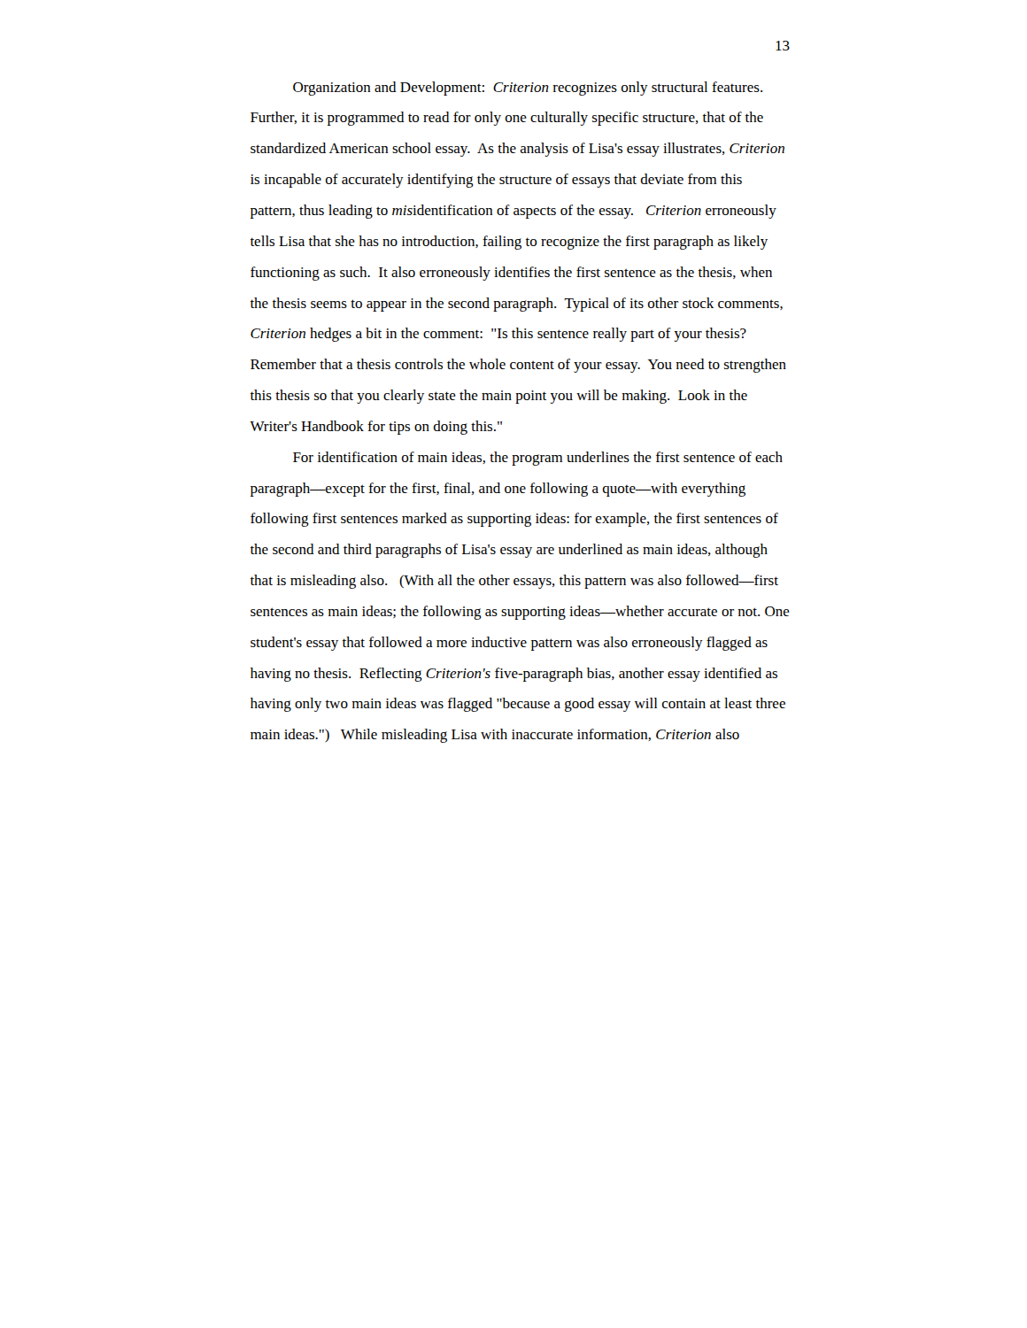13
Organization and Development: Criterion recognizes only structural features. Further, it is programmed to read for only one culturally specific structure, that of the standardized American school essay. As the analysis of Lisa's essay illustrates, Criterion is incapable of accurately identifying the structure of essays that deviate from this pattern, thus leading to misidentification of aspects of the essay. Criterion erroneously tells Lisa that she has no introduction, failing to recognize the first paragraph as likely functioning as such. It also erroneously identifies the first sentence as the thesis, when the thesis seems to appear in the second paragraph. Typical of its other stock comments, Criterion hedges a bit in the comment: "Is this sentence really part of your thesis? Remember that a thesis controls the whole content of your essay. You need to strengthen this thesis so that you clearly state the main point you will be making. Look in the Writer's Handbook for tips on doing this."
For identification of main ideas, the program underlines the first sentence of each paragraph—except for the first, final, and one following a quote—with everything following first sentences marked as supporting ideas: for example, the first sentences of the second and third paragraphs of Lisa's essay are underlined as main ideas, although that is misleading also. (With all the other essays, this pattern was also followed—first sentences as main ideas; the following as supporting ideas—whether accurate or not. One student's essay that followed a more inductive pattern was also erroneously flagged as having no thesis. Reflecting Criterion's five-paragraph bias, another essay identified as having only two main ideas was flagged "because a good essay will contain at least three main ideas.") While misleading Lisa with inaccurate information, Criterion also